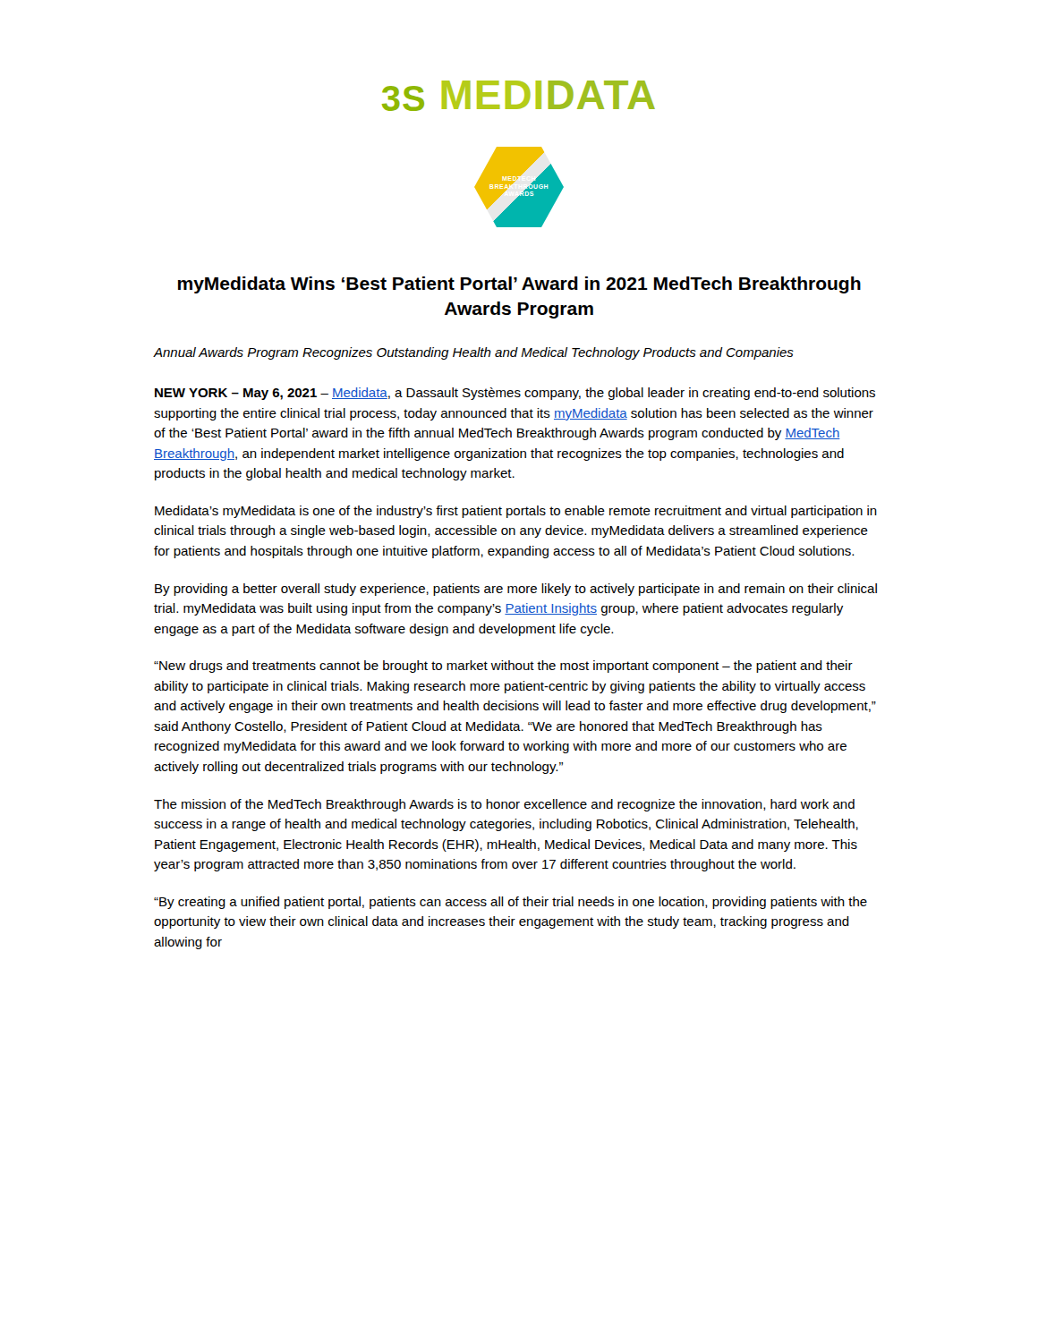3S MEDI DATA
MEDTECH
BREAKTHROUGH
AWARDS
myMedidata Wins ‘Best Patient Portal’ Award in 2021 MedTech Breakthrough Awards Program
Annual Awards Program Recognizes Outstanding Health and Medical Technology Products and Companies
NEW YORK – May 6, 2021 – Medidata, a Dassault Systèmes company, the global leader in creating end-to-end solutions supporting the entire clinical trial process, today announced that its myMedidata solution has been selected as the winner of the ‘Best Patient Portal’ award in the fifth annual MedTech Breakthrough Awards program conducted by MedTech Breakthrough, an independent market intelligence organization that recognizes the top companies, technologies and products in the global health and medical technology market.
Medidata’s myMedidata is one of the industry’s first patient portals to enable remote recruitment and virtual participation in clinical trials through a single web-based login, accessible on any device. myMedidata delivers a streamlined experience for patients and hospitals through one intuitive platform, expanding access to all of Medidata’s Patient Cloud solutions.
By providing a better overall study experience, patients are more likely to actively participate in and remain on their clinical trial. myMedidata was built using input from the company’s Patient Insights group, where patient advocates regularly engage as a part of the Medidata software design and development life cycle.
“New drugs and treatments cannot be brought to market without the most important component – the patient and their ability to participate in clinical trials. Making research more patient-centric by giving patients the ability to virtually access and actively engage in their own treatments and health decisions will lead to faster and more effective drug development,” said Anthony Costello, President of Patient Cloud at Medidata. “We are honored that MedTech Breakthrough has recognized myMedidata for this award and we look forward to working with more and more of our customers who are actively rolling out decentralized trials programs with our technology.”
The mission of the MedTech Breakthrough Awards is to honor excellence and recognize the innovation, hard work and success in a range of health and medical technology categories, including Robotics, Clinical Administration, Telehealth, Patient Engagement, Electronic Health Records (EHR), mHealth, Medical Devices, Medical Data and many more. This year’s program attracted more than 3,850 nominations from over 17 different countries throughout the world.
“By creating a unified patient portal, patients can access all of their trial needs in one location, providing patients with the opportunity to view their own clinical data and increases their engagement with the study team, tracking progress and allowing for